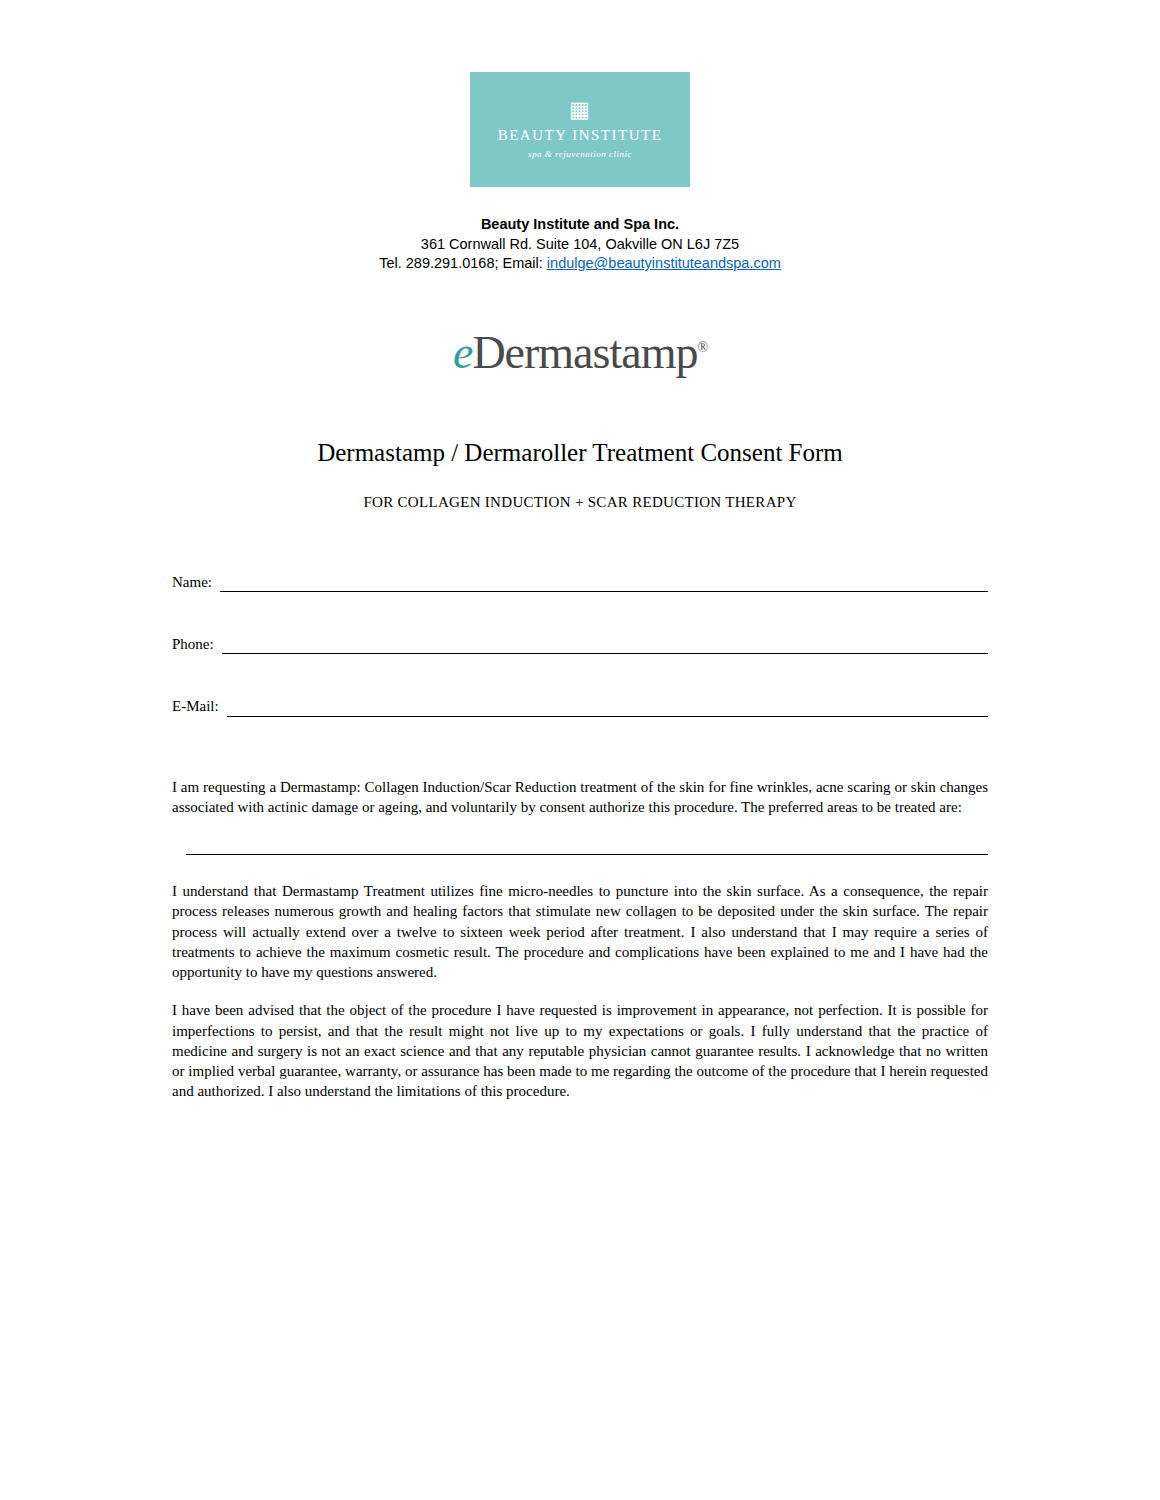▦
Beauty Institute
spa & rejuvenation clinic
Beauty Institute and Spa Inc.
361 Cornwall Rd. Suite 104, Oakville ON L6J 7Z5
Tel. 289.291.0168; Email: indulge@beautyinstituteandspa.com
e Dermastamp®
Dermastamp / Dermaroller Treatment Consent Form
FOR COLLAGEN INDUCTION + SCAR REDUCTION THERAPY
Name:
Phone:
E-Mail:
I am requesting a Dermastamp: Collagen Induction/Scar Reduction treatment of the skin for fine wrinkles, acne scaring or skin changes associated with actinic damage or ageing, and voluntarily by consent authorize this procedure. The preferred areas to be treated are:
I understand that Dermastamp Treatment utilizes fine micro-needles to puncture into the skin surface. As a consequence, the repair process releases numerous growth and healing factors that stimulate new collagen to be deposited under the skin surface. The repair process will actually extend over a twelve to sixteen week period after treatment. I also understand that I may require a series of treatments to achieve the maximum cosmetic result. The procedure and complications have been explained to me and I have had the opportunity to have my questions answered.
I have been advised that the object of the procedure I have requested is improvement in appearance, not perfection. It is possible for imperfections to persist, and that the result might not live up to my expectations or goals. I fully understand that the practice of medicine and surgery is not an exact science and that any reputable physician cannot guarantee results. I acknowledge that no written or implied verbal guarantee, warranty, or assurance has been made to me regarding the outcome of the procedure that I herein requested and authorized. I also understand the limitations of this procedure.